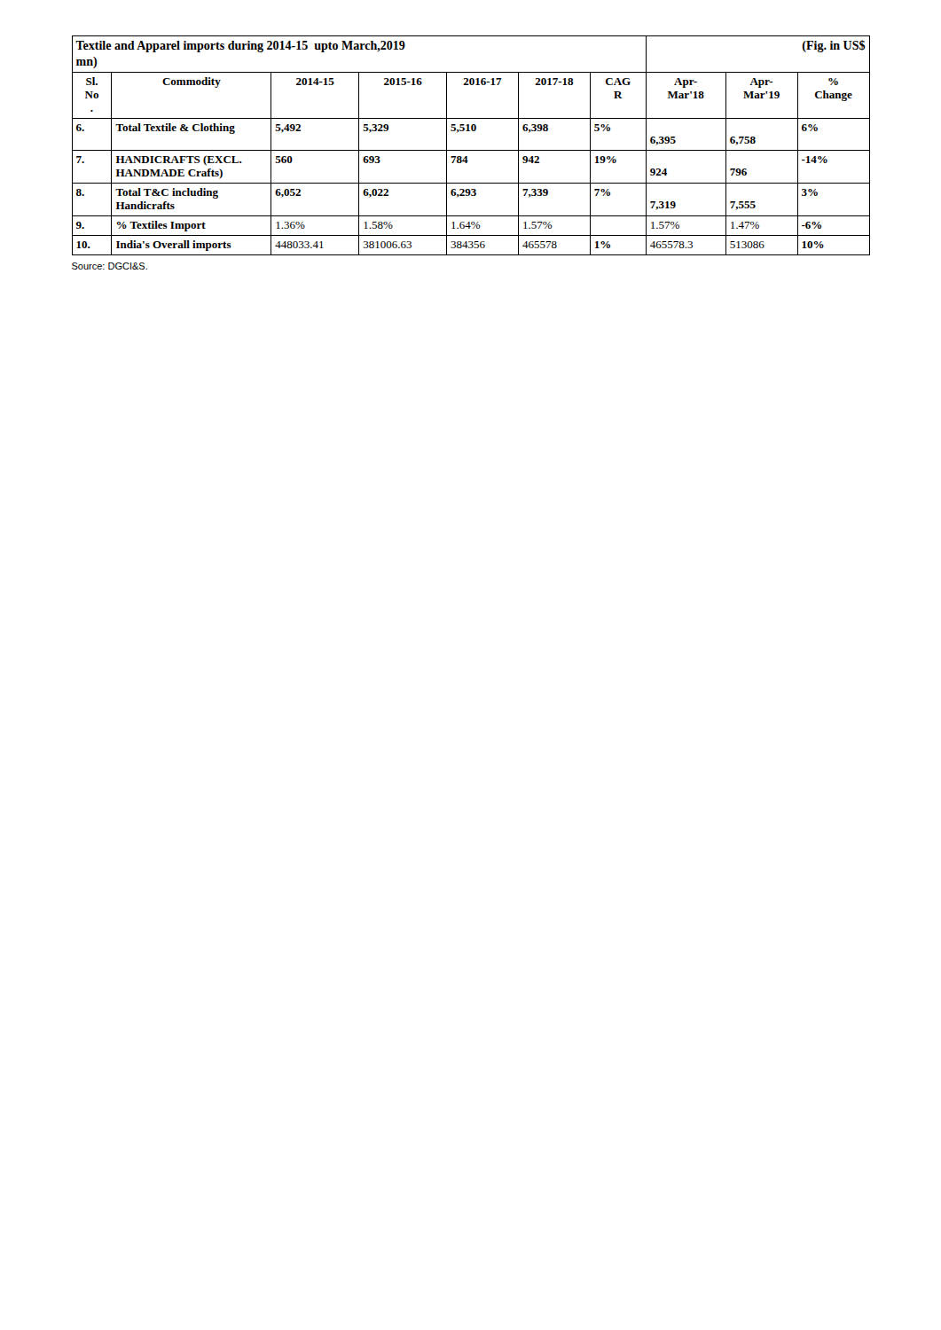| Textile and Apparel imports during 2014-15 upto March,2019 mn) | (Fig. in US$ |
| Sl. No . | Commodity | 2014-15 | 2015-16 | 2016-17 | 2017-18 | CAG R | Apr- Mar'18 | Apr- Mar'19 | % Change |
| 6. | Total Textile & Clothing | 5,492 | 5,329 | 5,510 | 6,398 | 5% | 6,395 | 6,758 | 6% |
| 7. | HANDICRAFTS (EXCL. HANDMADE Crafts) | 560 | 693 | 784 | 942 | 19% | 924 | 796 | -14% |
| 8. | Total T&C including Handicrafts | 6,052 | 6,022 | 6,293 | 7,339 | 7% | 7,319 | 7,555 | 3% |
| 9. | % Textiles Import | 1.36% | 1.58% | 1.64% | 1.57% | | 1.57% | 1.47% | -6% |
| 10. | India's Overall imports | 448033.41 | 381006.63 | 384356 | 465578 | 1% | 465578.3 | 513086 | 10% |
Source: DGCI&S.